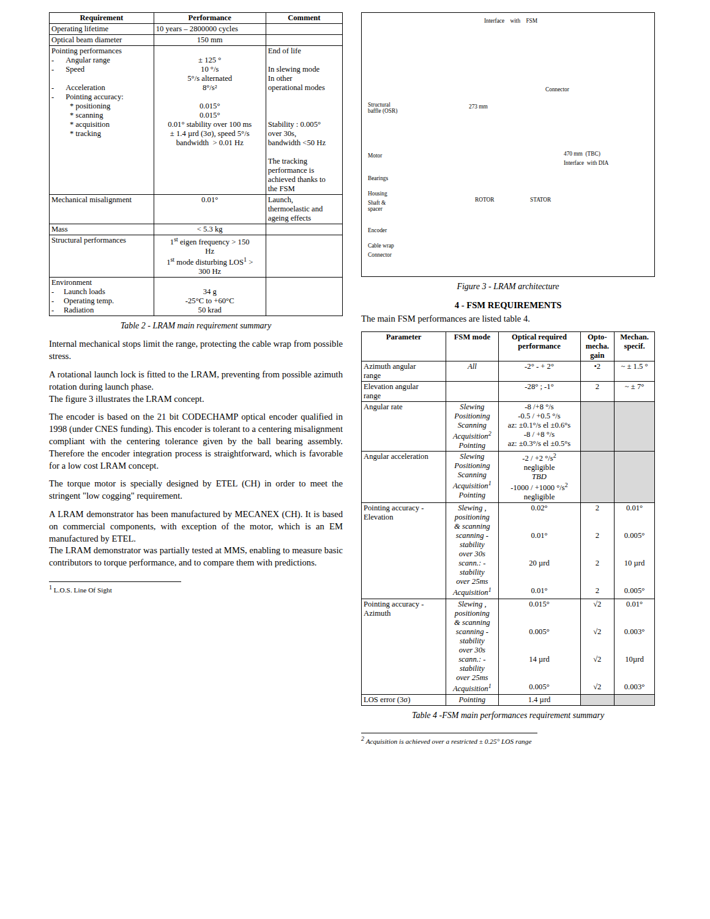| Requirement | Performance | Comment |
| --- | --- | --- |
| Operating lifetime | 10 years – 2800000 cycles | |
| Optical beam diameter | 150 mm | |
| Pointing performances - Angular range - Speed - Acceleration - Pointing accuracy: * positioning * scanning * acquisition * tracking | ± 125 ° 10 °/s 5°/s alternated 8°/s² 0.015° 0.015° 0.01° stability over 100 ms ± 1.4 µrd (3σ), speed 5°/s bandwidth > 0.01 Hz | End of life In slewing mode In other operational modes Stability : 0.005° over 30s, bandwidth <50 Hz The tracking performance is achieved thanks to the FSM |
| Mechanical misalignment | 0.01° | Launch, thermoelastic and ageing effects |
| Mass | < 5.3 kg | |
| Structural performances | 1 st eigen frequency > 150 Hz 1 st mode disturbing LOS 1 > 300 Hz | |
| Environment - Launch loads - Operating temp. - Radiation | 34 g -25°C to +60°C 50 krad | |
Table 2 - LRAM main requirement summary
Internal mechanical stops limit the range, protecting the cable wrap from possible stress.
A rotational launch lock is fitted to the LRAM, preventing from possible azimuth rotation during launch phase.
The figure 3 illustrates the LRAM concept.
The encoder is based on the 21 bit CODECHAMP optical encoder qualified in 1998 (under CNES funding). This encoder is tolerant to a centering misalignment compliant with the centering tolerance given by the ball bearing assembly. Therefore the encoder integration process is straightforward, which is favorable for a low cost LRAM concept.
The torque motor is specially designed by ETEL (CH) in order to meet the stringent "low cogging" requirement.
A LRAM demonstrator has been manufactured by MECANEX (CH). It is based on commercial components, with exception of the motor, which is an EM manufactured by ETEL.
The LRAM demonstrator was partially tested at MMS, enabling to measure basic contributors to torque performance, and to compare them with predictions.
1 L.O.S. Line Of Sight
Interface with FSM Connector Structural
baffle (OSR) 273 mm 470 mm (TBC) Interface with DIA Motor Bearings Housing Shaft &
spacer ROTOR STATOR Encoder Cable wrap Connector
Figure 3 - LRAM architecture
4 - FSM REQUIREMENTS
The main FSM performances are listed table 4.
| Parameter | FSM mode | Optical required performance | Opto- mecha. gain | Mechan. specif. |
| --- | --- | --- | --- | --- |
| Azimuth angular range | All | -2° - + 2° | •2 | ~ ± 1.5 ° |
| Elevation angular range | | -28° ; -1° | 2 | ~ ± 7° |
| Angular rate | Slewing Positioning Scanning Acquisition 2 Pointing | -8 /+8 °/s -0.5 / +0.5 °/s az: ±0.1°/s el ±0.6°s -8 / +8 °/s az: ±0.3°/s el ±0.5°s | | |
| Angular acceleration | Slewing Positioning Scanning Acquisition 1 Pointing | -2 / +2 °/s 2 negligible TBD -1000 / +1000 °/s 2 negligible | | |
| Pointing accuracy - Elevation | Slewing , positioning & scanning scanning - stability over 30s scann.: - stability over 25ms Acquisition 1 | 0.02° 0.01° 20 µrd 0.01° | 2 2 2 2 | 0.01° 0.005° 10 µrd 0.005° |
| Pointing accuracy - Azimuth | Slewing , positioning & scanning scanning - stability over 30s scann.: - stability over 25ms Acquisition 1 | 0.015° 0.005° 14 µrd 0.005° | √2 √2 √2 √2 | 0.01° 0.003° 10µrd 0.003° |
| LOS error (3σ) | Pointing | 1.4 µrd | | |
Table 4 -FSM main performances requirement summary
2 Acquisition is achieved over a restricted ± 0.25° LOS range